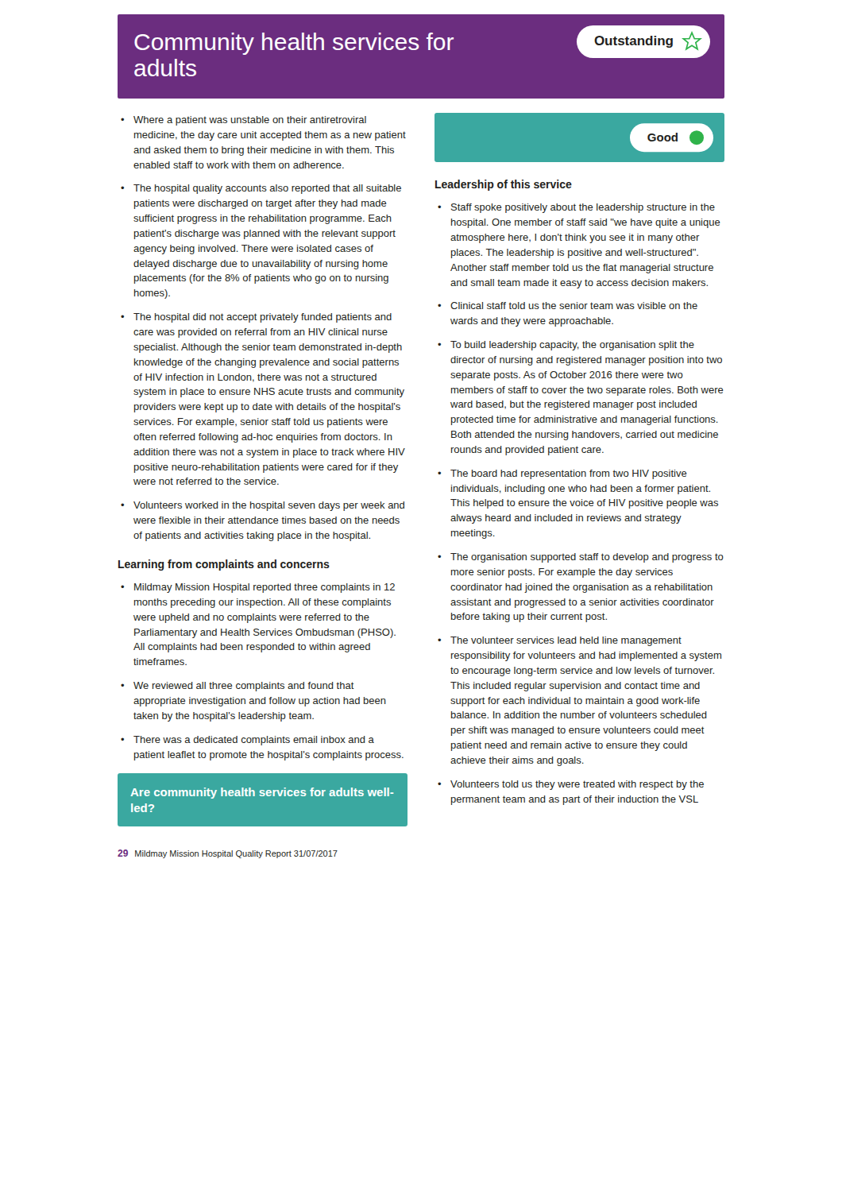Community health services for adults
Outstanding
Where a patient was unstable on their antiretroviral medicine, the day care unit accepted them as a new patient and asked them to bring their medicine in with them. This enabled staff to work with them on adherence.
The hospital quality accounts also reported that all suitable patients were discharged on target after they had made sufficient progress in the rehabilitation programme. Each patient's discharge was planned with the relevant support agency being involved. There were isolated cases of delayed discharge due to unavailability of nursing home placements (for the 8% of patients who go on to nursing homes).
The hospital did not accept privately funded patients and care was provided on referral from an HIV clinical nurse specialist. Although the senior team demonstrated in-depth knowledge of the changing prevalence and social patterns of HIV infection in London, there was not a structured system in place to ensure NHS acute trusts and community providers were kept up to date with details of the hospital's services. For example, senior staff told us patients were often referred following ad-hoc enquiries from doctors. In addition there was not a system in place to track where HIV positive neuro-rehabilitation patients were cared for if they were not referred to the service.
Volunteers worked in the hospital seven days per week and were flexible in their attendance times based on the needs of patients and activities taking place in the hospital.
Learning from complaints and concerns
Mildmay Mission Hospital reported three complaints in 12 months preceding our inspection. All of these complaints were upheld and no complaints were referred to the Parliamentary and Health Services Ombudsman (PHSO). All complaints had been responded to within agreed timeframes.
We reviewed all three complaints and found that appropriate investigation and follow up action had been taken by the hospital's leadership team.
There was a dedicated complaints email inbox and a patient leaflet to promote the hospital's complaints process.
Are community health services for adults well-led?
Good
Leadership of this service
Staff spoke positively about the leadership structure in the hospital. One member of staff said "we have quite a unique atmosphere here, I don't think you see it in many other places. The leadership is positive and well-structured". Another staff member told us the flat managerial structure and small team made it easy to access decision makers.
Clinical staff told us the senior team was visible on the wards and they were approachable.
To build leadership capacity, the organisation split the director of nursing and registered manager position into two separate posts. As of October 2016 there were two members of staff to cover the two separate roles. Both were ward based, but the registered manager post included protected time for administrative and managerial functions. Both attended the nursing handovers, carried out medicine rounds and provided patient care.
The board had representation from two HIV positive individuals, including one who had been a former patient. This helped to ensure the voice of HIV positive people was always heard and included in reviews and strategy meetings.
The organisation supported staff to develop and progress to more senior posts. For example the day services coordinator had joined the organisation as a rehabilitation assistant and progressed to a senior activities coordinator before taking up their current post.
The volunteer services lead held line management responsibility for volunteers and had implemented a system to encourage long-term service and low levels of turnover. This included regular supervision and contact time and support for each individual to maintain a good work-life balance. In addition the number of volunteers scheduled per shift was managed to ensure volunteers could meet patient need and remain active to ensure they could achieve their aims and goals.
Volunteers told us they were treated with respect by the permanent team and as part of their induction the VSL
29 Mildmay Mission Hospital Quality Report 31/07/2017